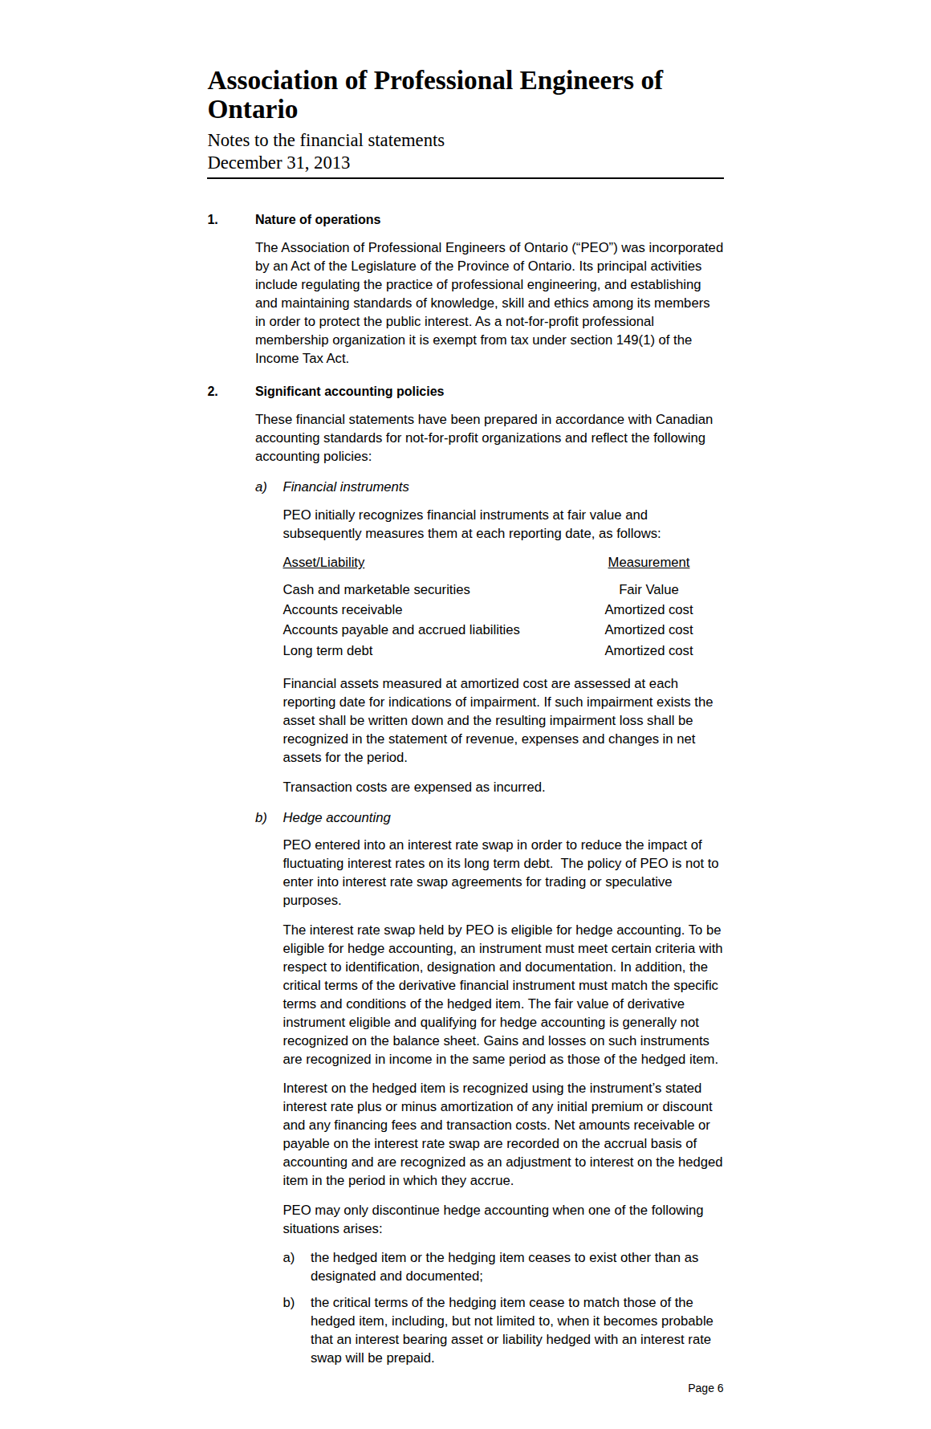Association of Professional Engineers of Ontario
Notes to the financial statements
December 31, 2013
1. Nature of operations
The Association of Professional Engineers of Ontario (“PEO”) was incorporated by an Act of the Legislature of the Province of Ontario. Its principal activities include regulating the practice of professional engineering, and establishing and maintaining standards of knowledge, skill and ethics among its members in order to protect the public interest. As a not-for-profit professional membership organization it is exempt from tax under section 149(1) of the Income Tax Act.
2. Significant accounting policies
These financial statements have been prepared in accordance with Canadian accounting standards for not-for-profit organizations and reflect the following accounting policies:
a) Financial instruments
PEO initially recognizes financial instruments at fair value and subsequently measures them at each reporting date, as follows:
| Asset/Liability | Measurement |
| --- | --- |
| Cash and marketable securities | Fair Value |
| Accounts receivable | Amortized cost |
| Accounts payable and accrued liabilities | Amortized cost |
| Long term debt | Amortized cost |
Financial assets measured at amortized cost are assessed at each reporting date for indications of impairment. If such impairment exists the asset shall be written down and the resulting impairment loss shall be recognized in the statement of revenue, expenses and changes in net assets for the period.
Transaction costs are expensed as incurred.
b) Hedge accounting
PEO entered into an interest rate swap in order to reduce the impact of fluctuating interest rates on its long term debt. The policy of PEO is not to enter into interest rate swap agreements for trading or speculative purposes.
The interest rate swap held by PEO is eligible for hedge accounting. To be eligible for hedge accounting, an instrument must meet certain criteria with respect to identification, designation and documentation. In addition, the critical terms of the derivative financial instrument must match the specific terms and conditions of the hedged item. The fair value of derivative instrument eligible and qualifying for hedge accounting is generally not recognized on the balance sheet. Gains and losses on such instruments are recognized in income in the same period as those of the hedged item.
Interest on the hedged item is recognized using the instrument’s stated interest rate plus or minus amortization of any initial premium or discount and any financing fees and transaction costs. Net amounts receivable or payable on the interest rate swap are recorded on the accrual basis of accounting and are recognized as an adjustment to interest on the hedged item in the period in which they accrue.
PEO may only discontinue hedge accounting when one of the following situations arises:
a) the hedged item or the hedging item ceases to exist other than as designated and documented;
b) the critical terms of the hedging item cease to match those of the hedged item, including, but not limited to, when it becomes probable that an interest bearing asset or liability hedged with an interest rate swap will be prepaid.
Page 6